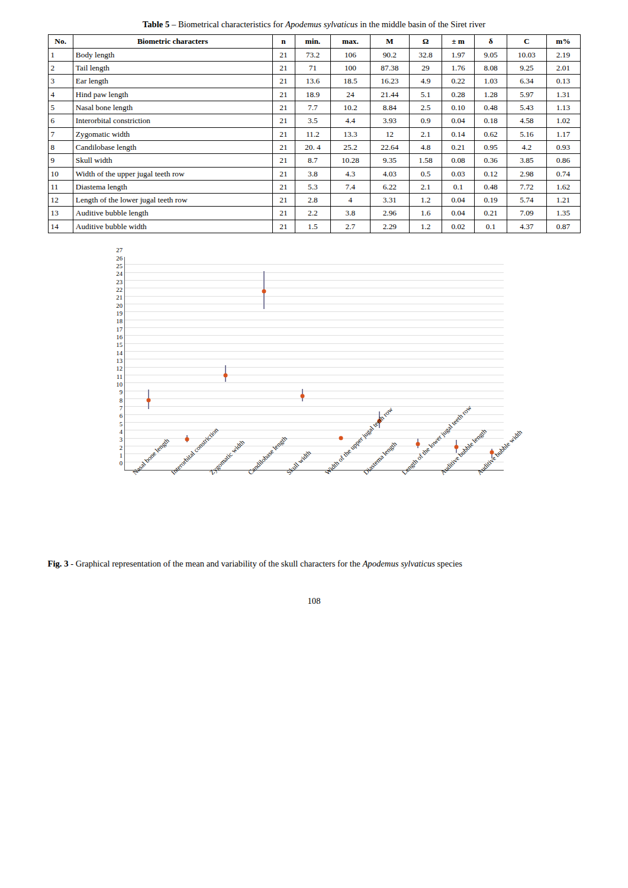Table 5 – Biometrical characteristics for Apodemus sylvaticus in the middle basin of the Siret river
| No. | Biometric characters | n | min. | max. | M | Ω | ± m | δ | C | m% |
| --- | --- | --- | --- | --- | --- | --- | --- | --- | --- | --- |
| 1 | Body length | 21 | 73.2 | 106 | 90.2 | 32.8 | 1.97 | 9.05 | 10.03 | 2.19 |
| 2 | Tail length | 21 | 71 | 100 | 87.38 | 29 | 1.76 | 8.08 | 9.25 | 2.01 |
| 3 | Ear length | 21 | 13.6 | 18.5 | 16.23 | 4.9 | 0.22 | 1.03 | 6.34 | 0.13 |
| 4 | Hind paw length | 21 | 18.9 | 24 | 21.44 | 5.1 | 0.28 | 1.28 | 5.97 | 1.31 |
| 5 | Nasal bone length | 21 | 7.7 | 10.2 | 8.84 | 2.5 | 0.10 | 0.48 | 5.43 | 1.13 |
| 6 | Interorbital constriction | 21 | 3.5 | 4.4 | 3.93 | 0.9 | 0.04 | 0.18 | 4.58 | 1.02 |
| 7 | Zygomatic width | 21 | 11.2 | 13.3 | 12 | 2.1 | 0.14 | 0.62 | 5.16 | 1.17 |
| 8 | Candilobase length | 21 | 20. 4 | 25.2 | 22.64 | 4.8 | 0.21 | 0.95 | 4.2 | 0.93 |
| 9 | Skull width | 21 | 8.7 | 10.28 | 9.35 | 1.58 | 0.08 | 0.36 | 3.85 | 0.86 |
| 10 | Width of the upper jugal teeth row | 21 | 3.8 | 4.3 | 4.03 | 0.5 | 0.03 | 0.12 | 2.98 | 0.74 |
| 11 | Diastema length | 21 | 5.3 | 7.4 | 6.22 | 2.1 | 0.1 | 0.48 | 7.72 | 1.62 |
| 12 | Length of the lower jugal teeth row | 21 | 2.8 | 4 | 3.31 | 1.2 | 0.04 | 0.19 | 5.74 | 1.21 |
| 13 | Auditive bubble length | 21 | 2.2 | 3.8 | 2.96 | 1.6 | 0.04 | 0.21 | 7.09 | 1.35 |
| 14 | Auditive bubble width | 21 | 1.5 | 2.7 | 2.29 | 1.2 | 0.02 | 0.1 | 4.37 | 0.87 |
27 26 25 24 23 22 21 20 19 18 17 16 15 14 13 12 11 10 9 8 7 6 5 4 3 2 1 0
Nasal bone length Interorbital constriction Zygomatic width Candilobase length Skull width Width of the upper jugal teeth row Diastema length Length of the lower jugal teeth row Auditive bubble length Auditive bubble width
Fig. 3 - Graphical representation of the mean and variability of the skull characters for the Apodemus sylvaticus species
108